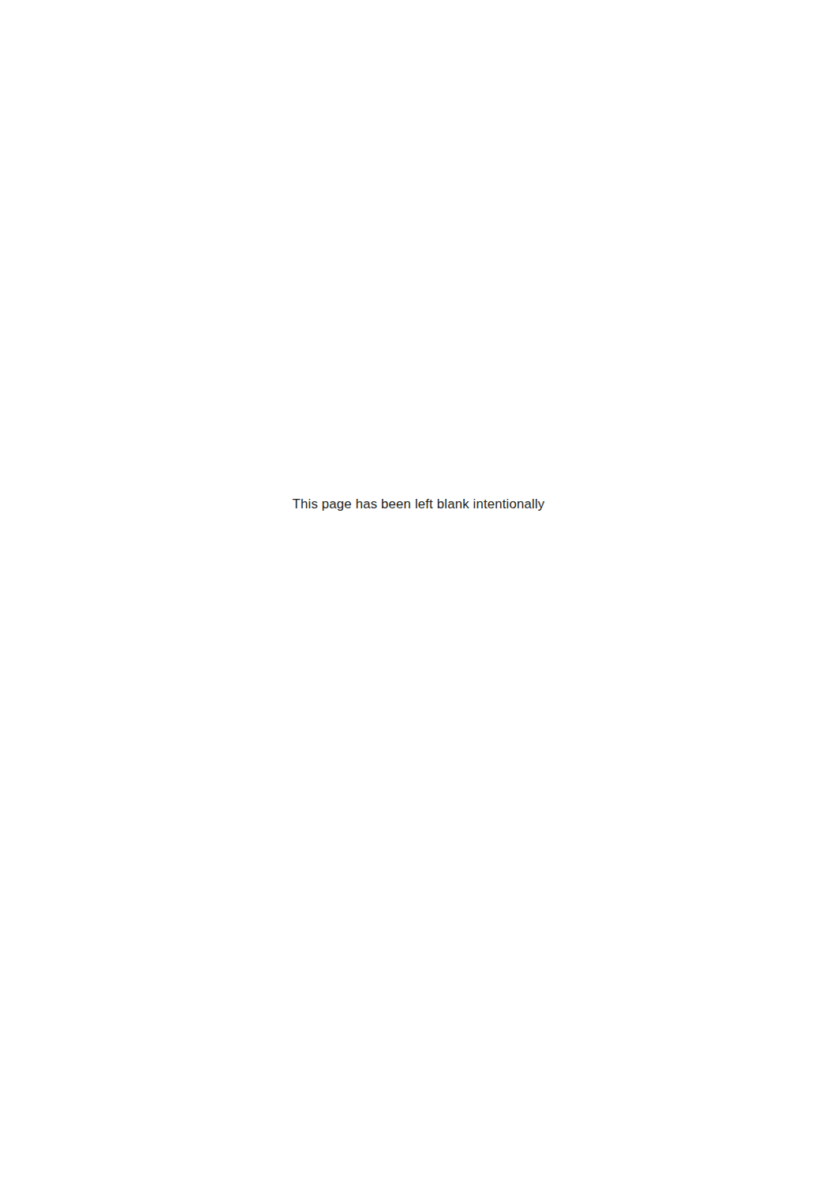This page has been left blank intentionally